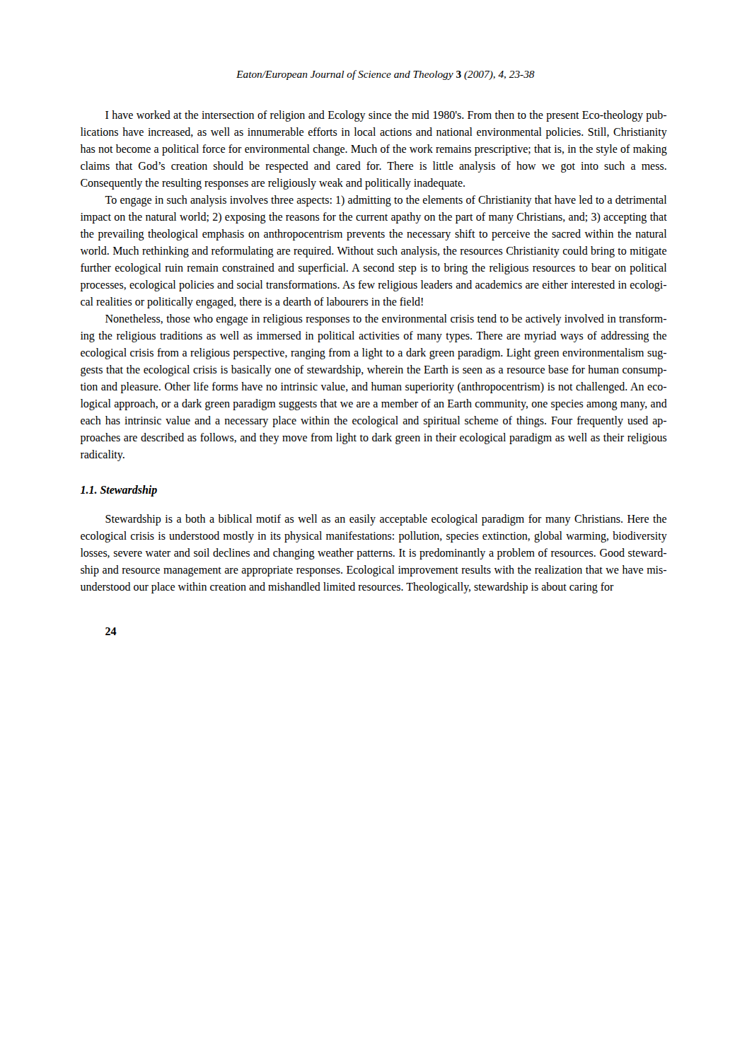Eaton/European Journal of Science and Theology 3 (2007), 4, 23-38
I have worked at the intersection of religion and Ecology since the mid 1980's. From then to the present Eco-theology publications have increased, as well as innumerable efforts in local actions and national environmental policies. Still, Christianity has not become a political force for environmental change. Much of the work remains prescriptive; that is, in the style of making claims that God’s creation should be respected and cared for. There is little analysis of how we got into such a mess. Consequently the resulting responses are religiously weak and politically inadequate.
To engage in such analysis involves three aspects: 1) admitting to the elements of Christianity that have led to a detrimental impact on the natural world; 2) exposing the reasons for the current apathy on the part of many Christians, and; 3) accepting that the prevailing theological emphasis on anthropocentrism prevents the necessary shift to perceive the sacred within the natural world. Much rethinking and reformulating are required. Without such analysis, the resources Christianity could bring to mitigate further ecological ruin remain constrained and superficial. A second step is to bring the religious resources to bear on political processes, ecological policies and social transformations. As few religious leaders and academics are either interested in ecological realities or politically engaged, there is a dearth of labourers in the field!
Nonetheless, those who engage in religious responses to the environmental crisis tend to be actively involved in transforming the religious traditions as well as immersed in political activities of many types. There are myriad ways of addressing the ecological crisis from a religious perspective, ranging from a light to a dark green paradigm. Light green environmentalism suggests that the ecological crisis is basically one of stewardship, wherein the Earth is seen as a resource base for human consumption and pleasure. Other life forms have no intrinsic value, and human superiority (anthropocentrism) is not challenged. An ecological approach, or a dark green paradigm suggests that we are a member of an Earth community, one species among many, and each has intrinsic value and a necessary place within the ecological and spiritual scheme of things. Four frequently used approaches are described as follows, and they move from light to dark green in their ecological paradigm as well as their religious radicality.
1.1. Stewardship
Stewardship is a both a biblical motif as well as an easily acceptable ecological paradigm for many Christians. Here the ecological crisis is understood mostly in its physical manifestations: pollution, species extinction, global warming, biodiversity losses, severe water and soil declines and changing weather patterns. It is predominantly a problem of resources. Good stewardship and resource management are appropriate responses. Ecological improvement results with the realization that we have misunderstood our place within creation and mishandled limited resources. Theologically, stewardship is about caring for
24